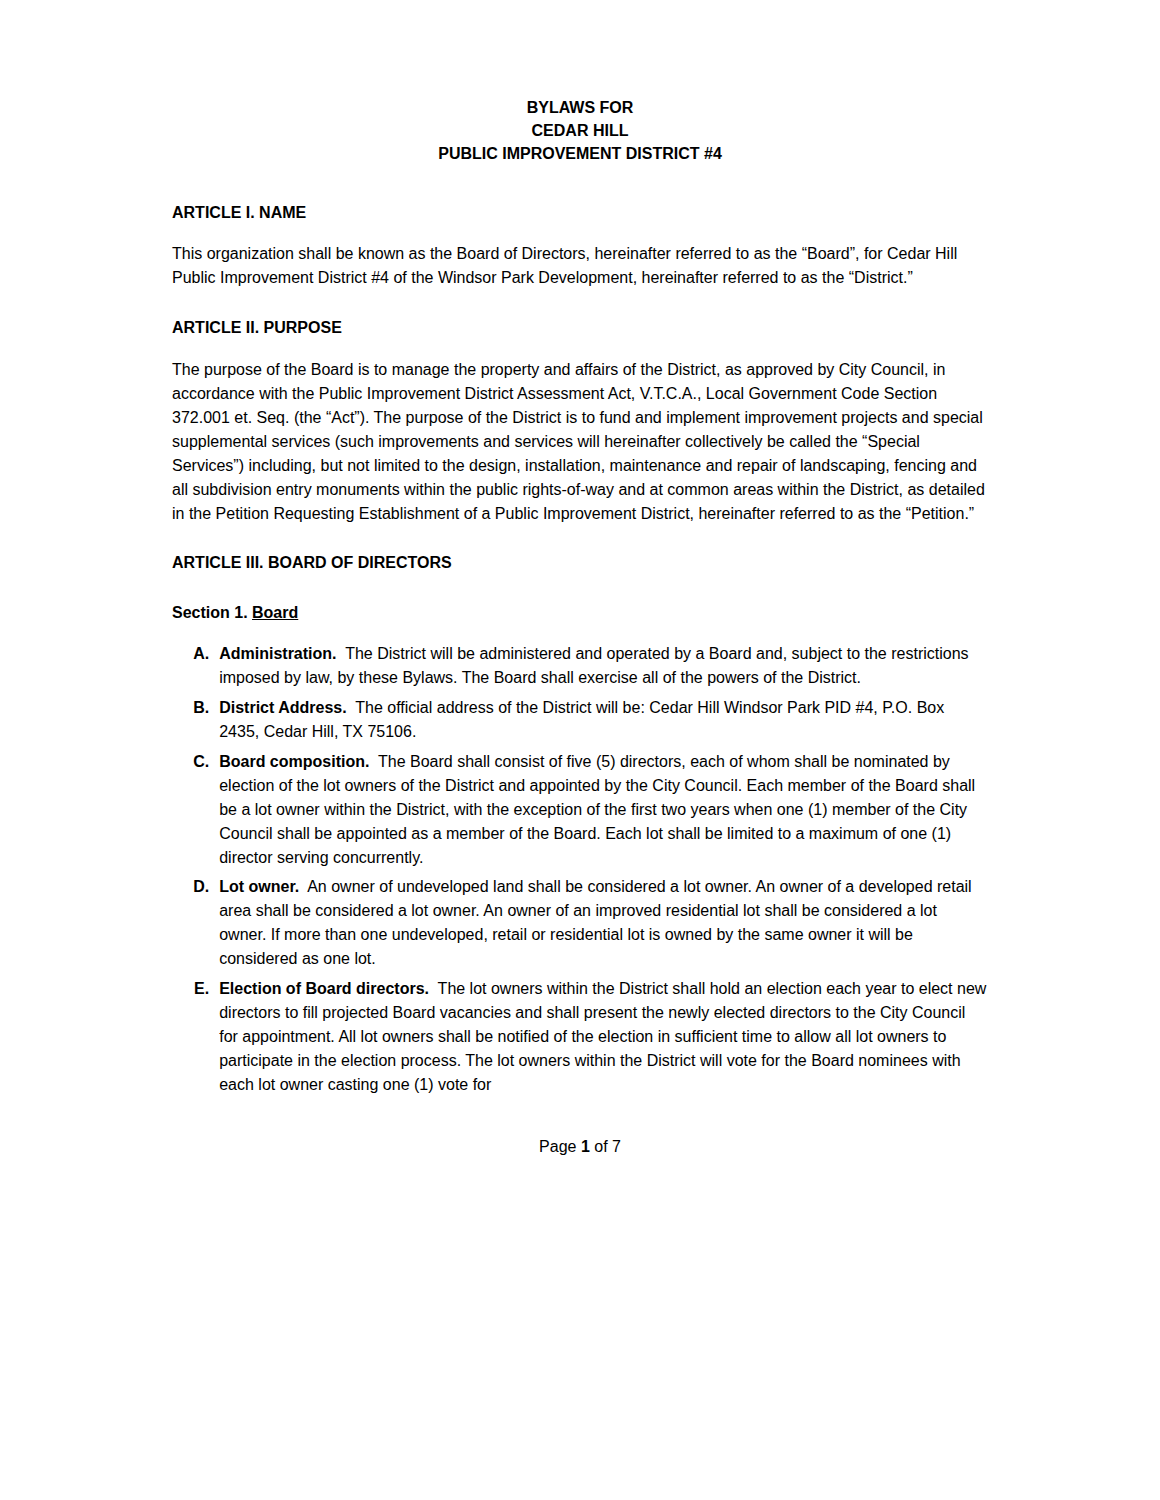BYLAWS FOR
CEDAR HILL
PUBLIC IMPROVEMENT DISTRICT #4
ARTICLE I. NAME
This organization shall be known as the Board of Directors, hereinafter referred to as the “Board”, for Cedar Hill Public Improvement District #4 of the Windsor Park Development, hereinafter referred to as the “District.”
ARTICLE II. PURPOSE
The purpose of the Board is to manage the property and affairs of the District, as approved by City Council, in accordance with the Public Improvement District Assessment Act, V.T.C.A., Local Government Code Section 372.001 et. Seq. (the “Act”). The purpose of the District is to fund and implement improvement projects and special supplemental services (such improvements and services will hereinafter collectively be called the “Special Services”) including, but not limited to the design, installation, maintenance and repair of landscaping, fencing and all subdivision entry monuments within the public rights-of-way and at common areas within the District, as detailed in the Petition Requesting Establishment of a Public Improvement District, hereinafter referred to as the “Petition.”
ARTICLE III. BOARD OF DIRECTORS
Section 1. Board
Administration. The District will be administered and operated by a Board and, subject to the restrictions imposed by law, by these Bylaws. The Board shall exercise all of the powers of the District.
District Address. The official address of the District will be: Cedar Hill Windsor Park PID #4, P.O. Box 2435, Cedar Hill, TX 75106.
Board composition. The Board shall consist of five (5) directors, each of whom shall be nominated by election of the lot owners of the District and appointed by the City Council. Each member of the Board shall be a lot owner within the District, with the exception of the first two years when one (1) member of the City Council shall be appointed as a member of the Board. Each lot shall be limited to a maximum of one (1) director serving concurrently.
Lot owner. An owner of undeveloped land shall be considered a lot owner. An owner of a developed retail area shall be considered a lot owner. An owner of an improved residential lot shall be considered a lot owner. If more than one undeveloped, retail or residential lot is owned by the same owner it will be considered as one lot.
Election of Board directors. The lot owners within the District shall hold an election each year to elect new directors to fill projected Board vacancies and shall present the newly elected directors to the City Council for appointment. All lot owners shall be notified of the election in sufficient time to allow all lot owners to participate in the election process. The lot owners within the District will vote for the Board nominees with each lot owner casting one (1) vote for
Page 1 of 7